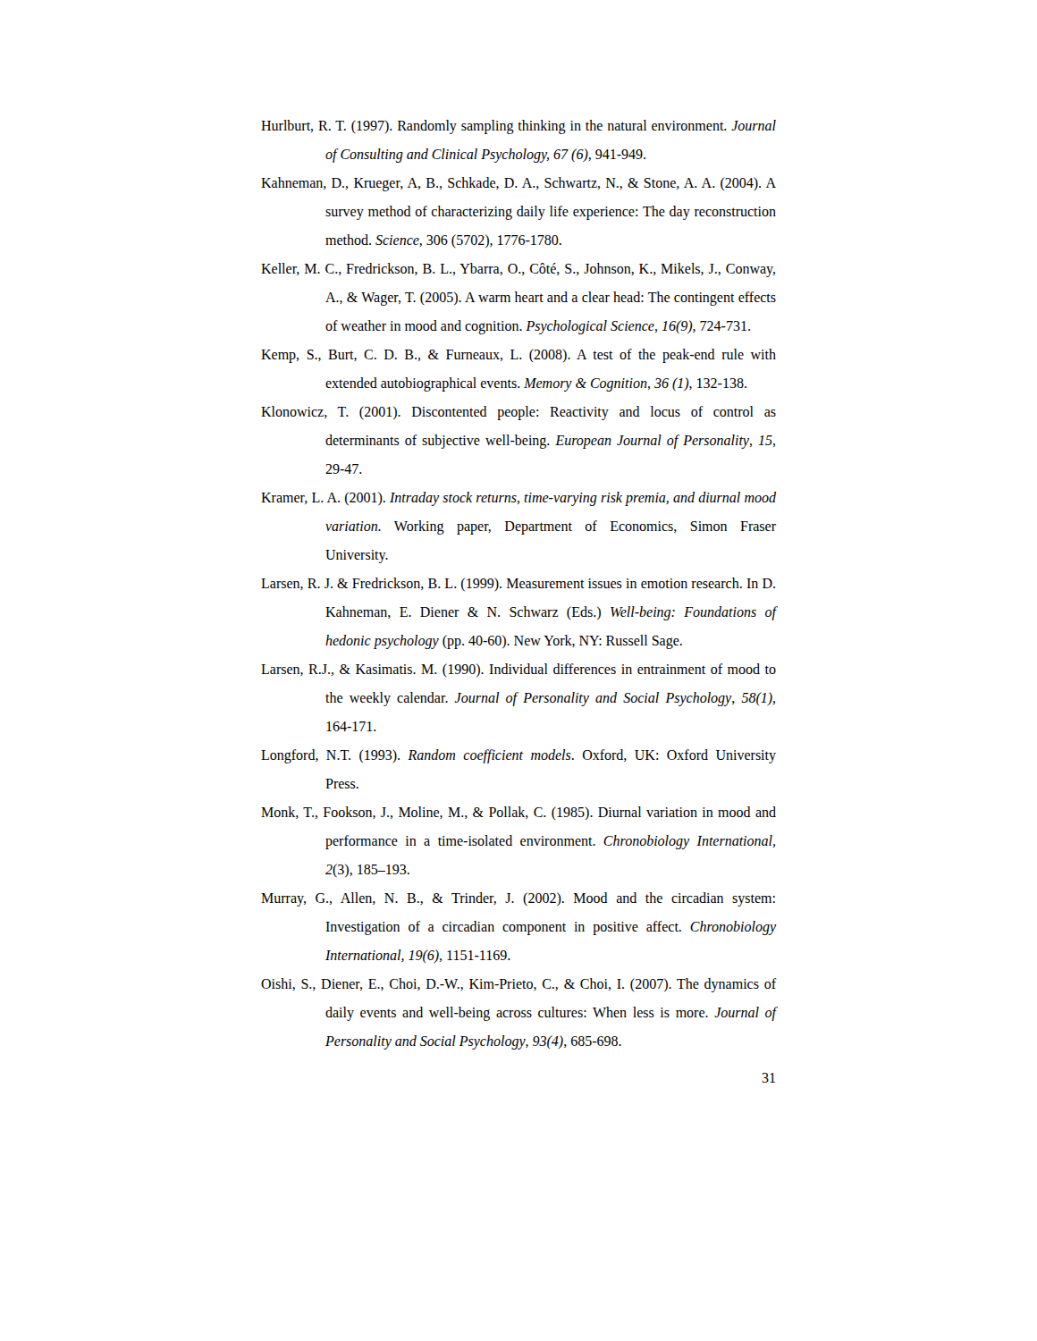Hurlburt, R. T. (1997). Randomly sampling thinking in the natural environment. Journal of Consulting and Clinical Psychology, 67 (6), 941-949.
Kahneman, D., Krueger, A, B., Schkade, D. A., Schwartz, N., & Stone, A. A. (2004). A survey method of characterizing daily life experience: The day reconstruction method. Science, 306 (5702), 1776-1780.
Keller, M. C., Fredrickson, B. L., Ybarra, O., Côté, S., Johnson, K., Mikels, J., Conway, A., & Wager, T. (2005). A warm heart and a clear head: The contingent effects of weather in mood and cognition. Psychological Science, 16(9), 724-731.
Kemp, S., Burt, C. D. B., & Furneaux, L. (2008). A test of the peak-end rule with extended autobiographical events. Memory & Cognition, 36 (1), 132-138.
Klonowicz, T. (2001). Discontented people: Reactivity and locus of control as determinants of subjective well-being. European Journal of Personality, 15, 29-47.
Kramer, L. A. (2001). Intraday stock returns, time-varying risk premia, and diurnal mood variation. Working paper, Department of Economics, Simon Fraser University.
Larsen, R. J. & Fredrickson, B. L. (1999). Measurement issues in emotion research. In D. Kahneman, E. Diener & N. Schwarz (Eds.) Well-being: Foundations of hedonic psychology (pp. 40-60). New York, NY: Russell Sage.
Larsen, R.J., & Kasimatis. M. (1990). Individual differences in entrainment of mood to the weekly calendar. Journal of Personality and Social Psychology, 58(1), 164-171.
Longford, N.T. (1993). Random coefficient models. Oxford, UK: Oxford University Press.
Monk, T., Fookson, J., Moline, M., & Pollak, C. (1985). Diurnal variation in mood and performance in a time-isolated environment. Chronobiology International, 2(3), 185–193.
Murray, G., Allen, N. B., & Trinder, J. (2002). Mood and the circadian system: Investigation of a circadian component in positive affect. Chronobiology International, 19(6), 1151-1169.
Oishi, S., Diener, E., Choi, D.-W., Kim-Prieto, C., & Choi, I. (2007). The dynamics of daily events and well-being across cultures: When less is more. Journal of Personality and Social Psychology, 93(4), 685-698.
31